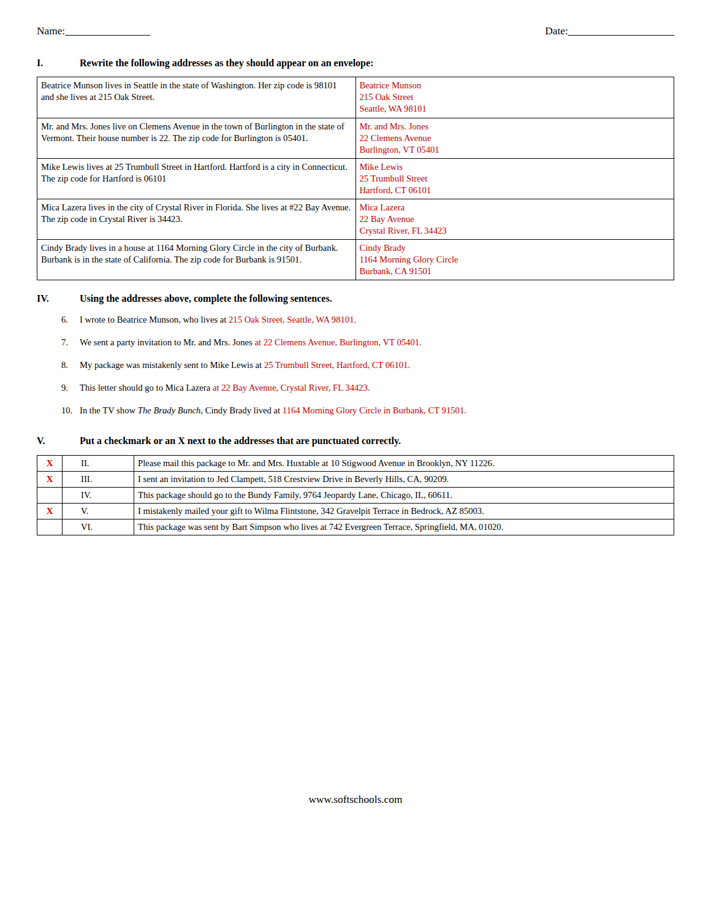Name:________________ Date:____________________
I. Rewrite the following addresses as they should appear on an envelope:
| Beatrice Munson lives in Seattle in the state of Washington. Her zip code is 98101 and she lives at 215 Oak Street. | Beatrice Munson 215 Oak Street Seattle, WA 98101 |
| Mr. and Mrs. Jones live on Clemens Avenue in the town of Burlington in the state of Vermont. Their house number is 22. The zip code for Burlington is 05401. | Mr. and Mrs. Jones 22 Clemens Avenue Burlington, VT 05401 |
| Mike Lewis lives at 25 Trumbull Street in Hartford. Hartford is a city in Connecticut. The zip code for Hartford is 06101 | Mike Lewis 25 Trumbull Street Hartford, CT 06101 |
| Mica Lazera lives in the city of Crystal River in Florida. She lives at #22 Bay Avenue. The zip code in Crystal River is 34423. | Mica Lazera 22 Bay Avenue Crystal River, FL 34423 |
| Cindy Brady lives in a house at 1164 Morning Glory Circle in the city of Burbank. Burbank is in the state of California. The zip code for Burbank is 91501. | Cindy Brady 1164 Morning Glory Circle Burbank, CA 91501 |
IV. Using the addresses above, complete the following sentences.
6. I wrote to Beatrice Munson, who lives at 215 Oak Street, Seattle, WA 98101.
7. We sent a party invitation to Mr. and Mrs. Jones at 22 Clemens Avenue, Burlington, VT 05401.
8. My package was mistakenly sent to Mike Lewis at 25 Trumbull Street, Hartford, CT 06101.
9. This letter should go to Mica Lazera at 22 Bay Avenue, Crystal River, FL 34423.
10. In the TV show The Brady Bunch, Cindy Brady lived at 1164 Morning Glory Circle in Burbank, CT 91501.
V. Put a checkmark or an X next to the addresses that are punctuated correctly.
| X | II. | Please mail this package to Mr. and Mrs. Huxtable at 10 Stigwood Avenue in Brooklyn, NY 11226. |
| X | III. | I sent an invitation to Jed Clampett, 518 Crestview Drive in Beverly Hills, CA, 90209. |
| | IV. | This package should go to the Bundy Family, 9764 Jeopardy Lane, Chicago, IL, 60611. |
| X | V. | I mistakenly mailed your gift to Wilma Flintstone, 342 Gravelpit Terrace in Bedrock, AZ 85003. |
| | VI. | This package was sent by Bart Simpson who lives at 742 Evergreen Terrace, Springfield, MA, 01020. |
www.softschools.com